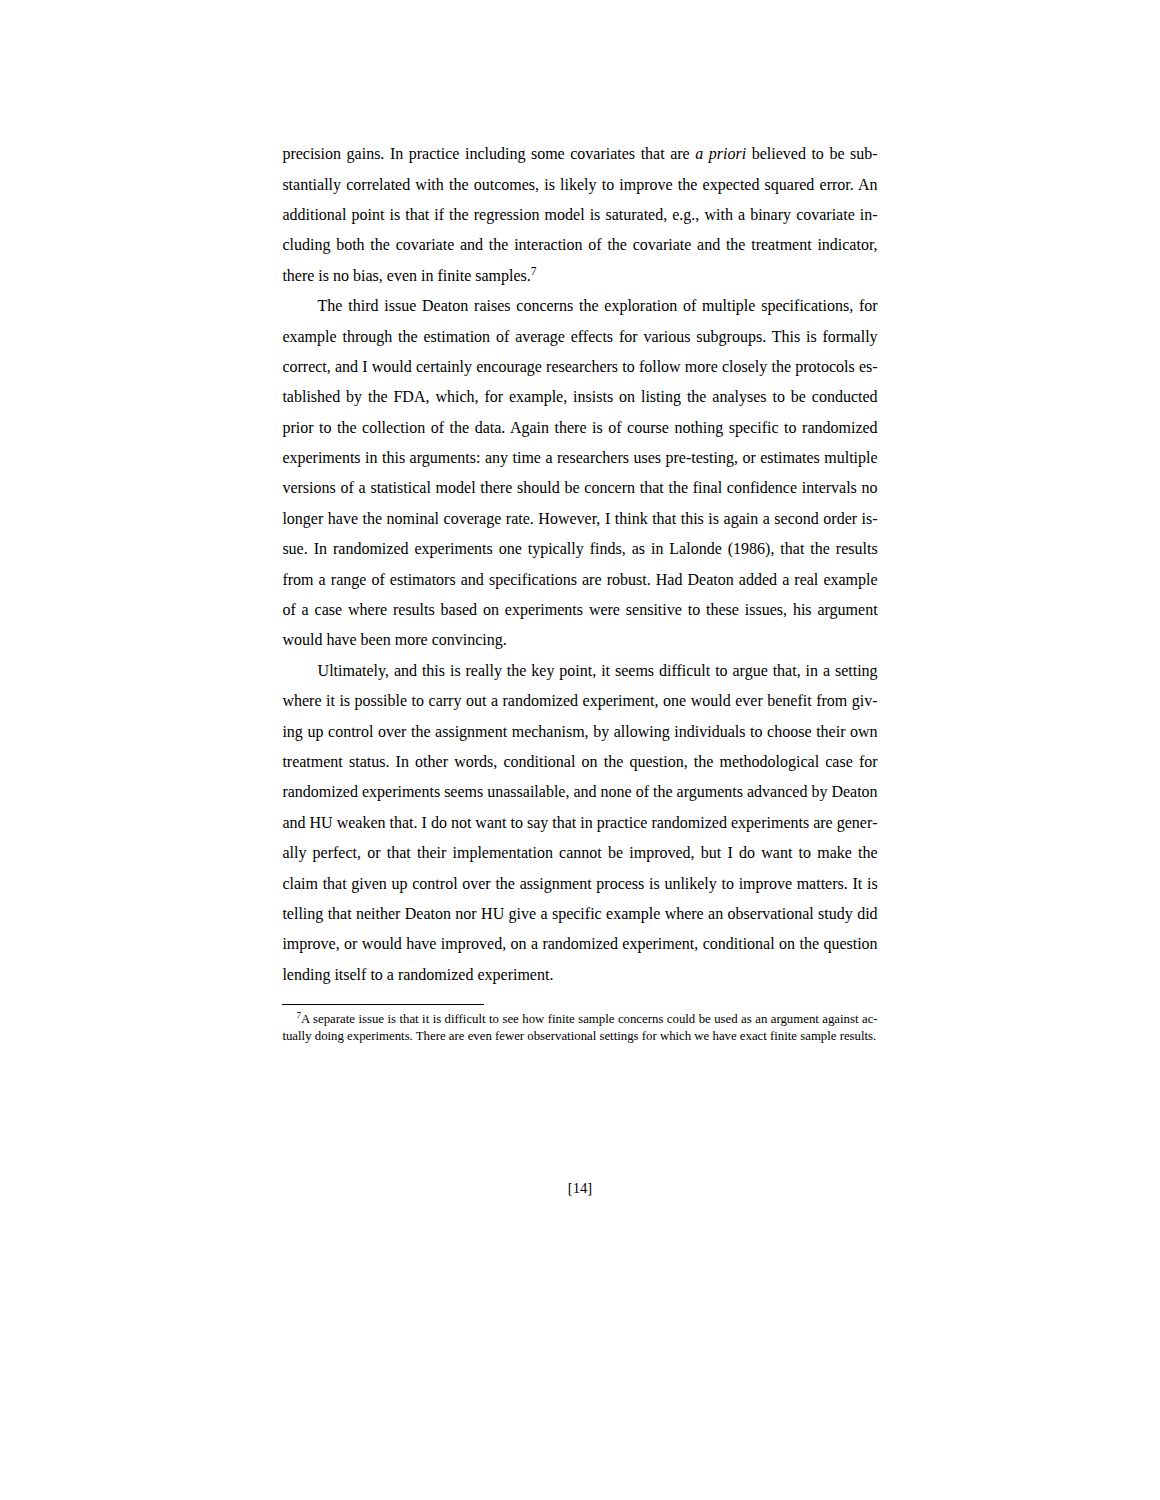precision gains. In practice including some covariates that are a priori believed to be substantially correlated with the outcomes, is likely to improve the expected squared error. An additional point is that if the regression model is saturated, e.g., with a binary covariate including both the covariate and the interaction of the covariate and the treatment indicator, there is no bias, even in finite samples.7
The third issue Deaton raises concerns the exploration of multiple specifications, for example through the estimation of average effects for various subgroups. This is formally correct, and I would certainly encourage researchers to follow more closely the protocols established by the FDA, which, for example, insists on listing the analyses to be conducted prior to the collection of the data. Again there is of course nothing specific to randomized experiments in this arguments: any time a researchers uses pre-testing, or estimates multiple versions of a statistical model there should be concern that the final confidence intervals no longer have the nominal coverage rate. However, I think that this is again a second order issue. In randomized experiments one typically finds, as in Lalonde (1986), that the results from a range of estimators and specifications are robust. Had Deaton added a real example of a case where results based on experiments were sensitive to these issues, his argument would have been more convincing.
Ultimately, and this is really the key point, it seems difficult to argue that, in a setting where it is possible to carry out a randomized experiment, one would ever benefit from giving up control over the assignment mechanism, by allowing individuals to choose their own treatment status. In other words, conditional on the question, the methodological case for randomized experiments seems unassailable, and none of the arguments advanced by Deaton and HU weaken that. I do not want to say that in practice randomized experiments are generally perfect, or that their implementation cannot be improved, but I do want to make the claim that given up control over the assignment process is unlikely to improve matters. It is telling that neither Deaton nor HU give a specific example where an observational study did improve, or would have improved, on a randomized experiment, conditional on the question lending itself to a randomized experiment.
7A separate issue is that it is difficult to see how finite sample concerns could be used as an argument against actually doing experiments. There are even fewer observational settings for which we have exact finite sample results.
[14]